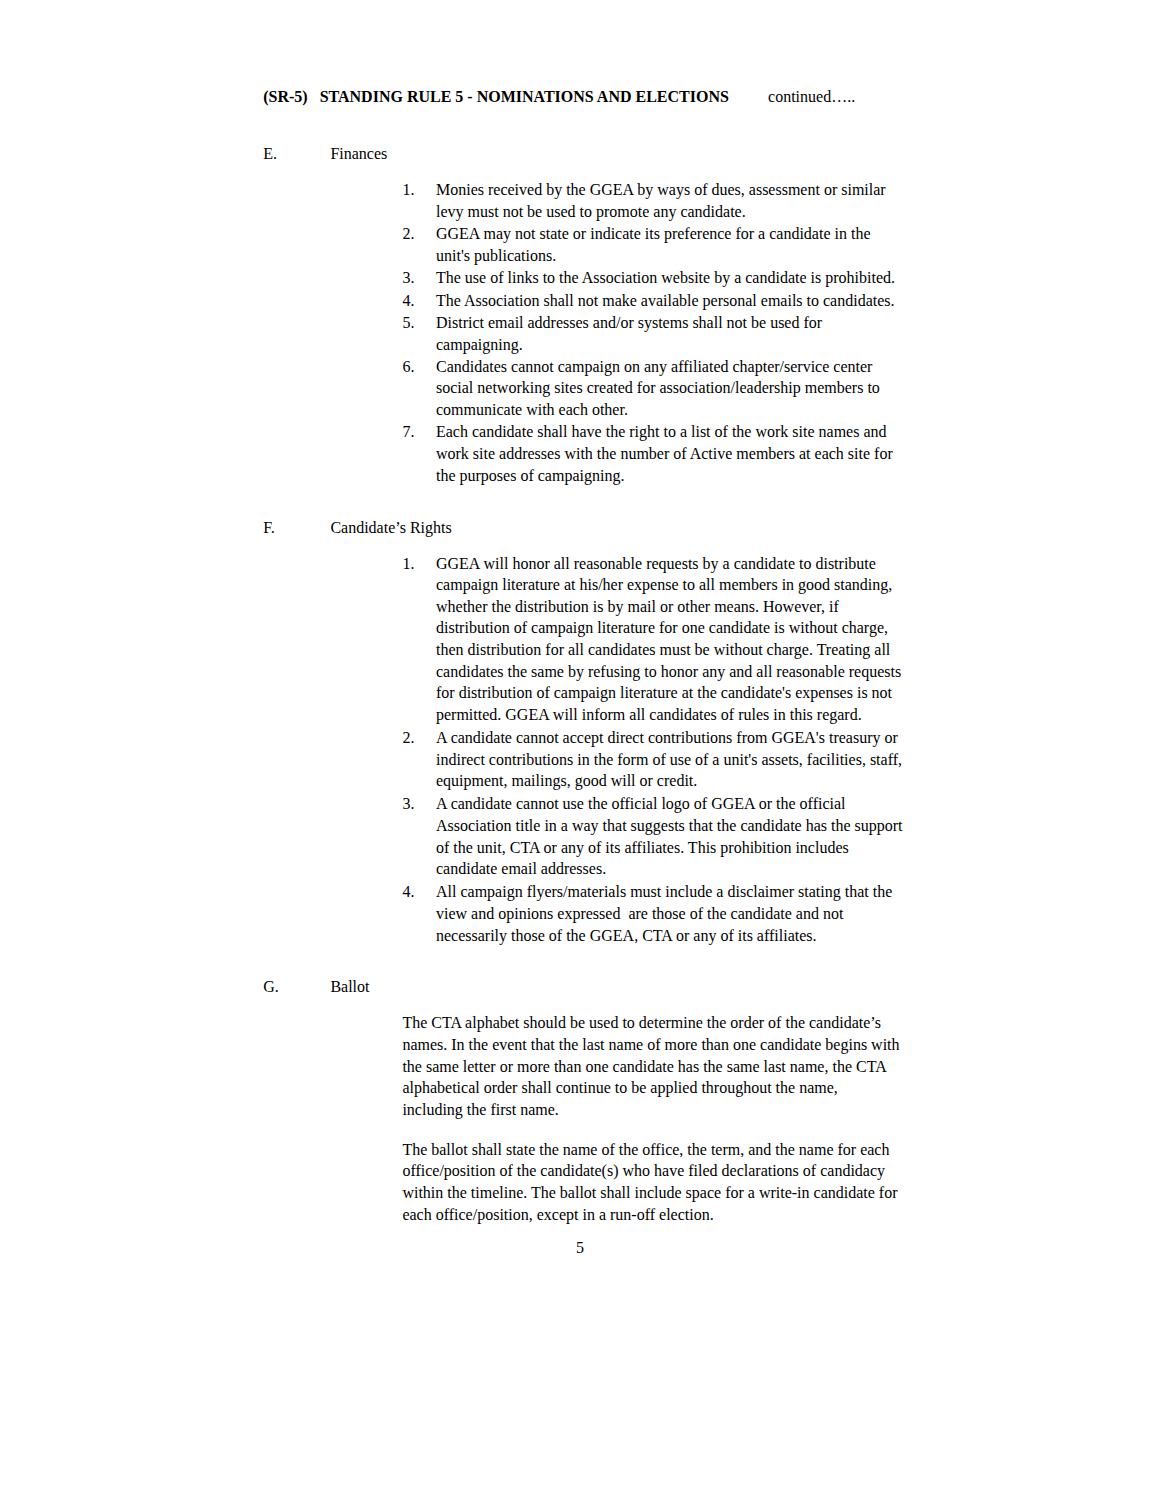(SR-5) STANDING RULE 5 - NOMINATIONS AND ELECTIONS continued…..
E.
Finances
1. Monies received by the GGEA by ways of dues, assessment or similar levy must not be used to promote any candidate.
2. GGEA may not state or indicate its preference for a candidate in the unit's publications.
3. The use of links to the Association website by a candidate is prohibited.
4. The Association shall not make available personal emails to candidates.
5. District email addresses and/or systems shall not be used for campaigning.
6. Candidates cannot campaign on any affiliated chapter/service center social networking sites created for association/leadership members to communicate with each other.
7. Each candidate shall have the right to a list of the work site names and work site addresses with the number of Active members at each site for the purposes of campaigning.
F.
Candidate’s Rights
1. GGEA will honor all reasonable requests by a candidate to distribute campaign literature at his/her expense to all members in good standing, whether the distribution is by mail or other means. However, if distribution of campaign literature for one candidate is without charge, then distribution for all candidates must be without charge. Treating all candidates the same by refusing to honor any and all reasonable requests for distribution of campaign literature at the candidate's expenses is not permitted. GGEA will inform all candidates of rules in this regard.
2. A candidate cannot accept direct contributions from GGEA's treasury or indirect contributions in the form of use of a unit's assets, facilities, staff, equipment, mailings, good will or credit.
3. A candidate cannot use the official logo of GGEA or the official Association title in a way that suggests that the candidate has the support of the unit, CTA or any of its affiliates. This prohibition includes candidate email addresses.
4. All campaign flyers/materials must include a disclaimer stating that the view and opinions expressed are those of the candidate and not necessarily those of the GGEA, CTA or any of its affiliates.
G.
Ballot
The CTA alphabet should be used to determine the order of the candidate’s names. In the event that the last name of more than one candidate begins with the same letter or more than one candidate has the same last name, the CTA alphabetical order shall continue to be applied throughout the name, including the first name.
The ballot shall state the name of the office, the term, and the name for each office/position of the candidate(s) who have filed declarations of candidacy within the timeline. The ballot shall include space for a write-in candidate for each office/position, except in a run-off election.
5